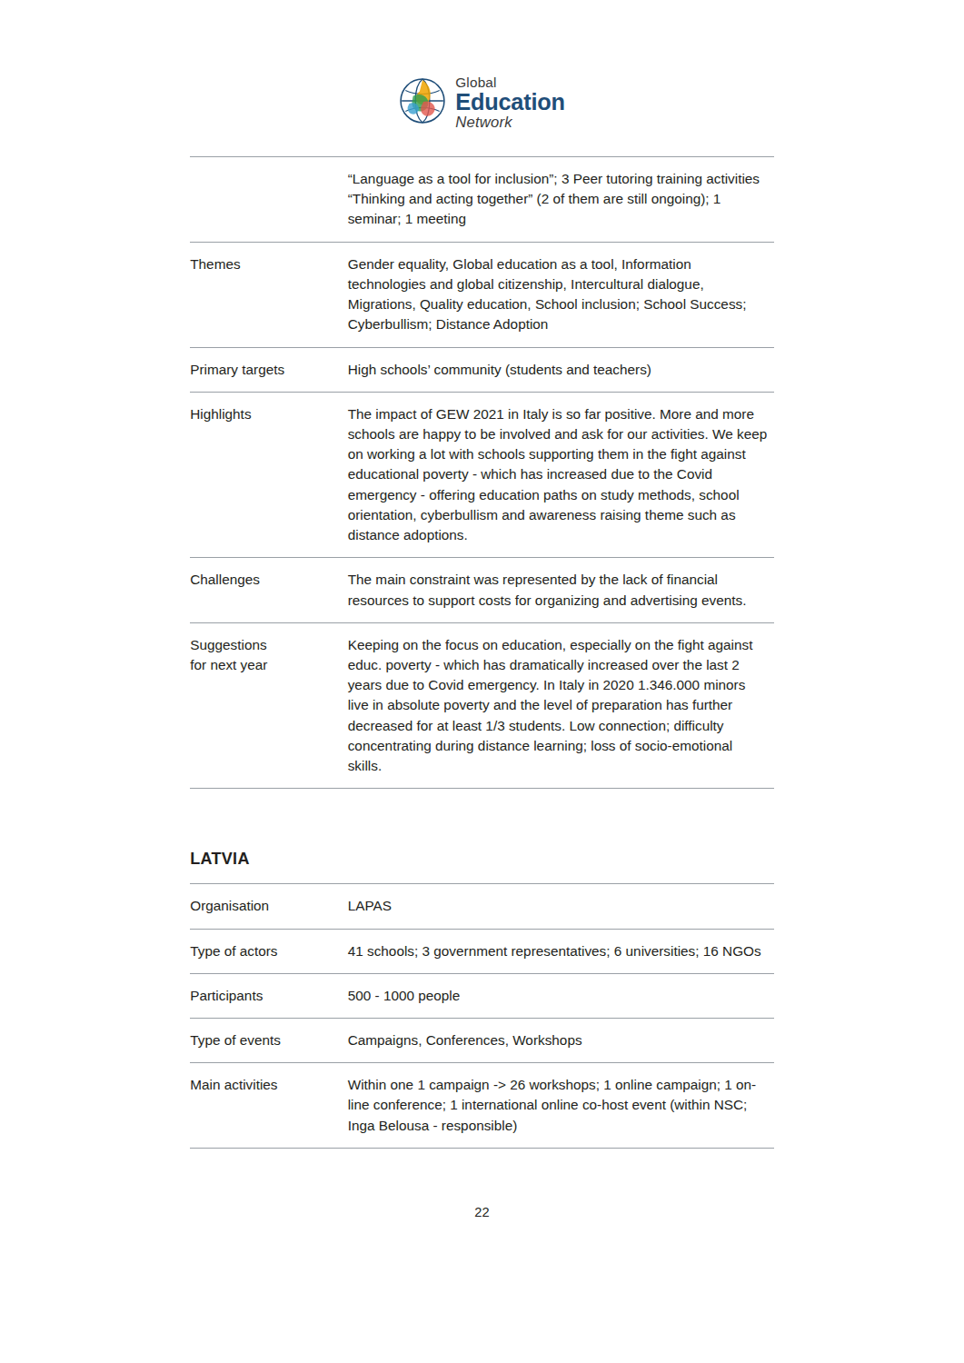Global
Education
Network
| | “Language as a tool for inclusion”; 3 Peer tutoring training activities “Thinking and acting together” (2 of them are still ongoing); 1 seminar; 1 meeting |
| Themes | Gender equality, Global education as a tool, Information technologies and global citizenship, Intercultural dialogue, Migrations, Quality education, School inclusion; School Success; Cyberbullism; Distance Adoption |
| Primary targets | High schools’ community (students and teachers) |
| Highlights | The impact of GEW 2021 in Italy is so far positive. More and more schools are happy to be involved and ask for our activities. We keep on working a lot with schools supporting them in the fight against educational poverty - which has increased due to the Covid emergency - offering education paths on study methods, school orientation, cyberbullism and awareness raising theme such as distance adoptions. |
| Challenges | The main constraint was represented by the lack of financial resources to support costs for organizing and advertising events. |
| Suggestions for next year | Keeping on the focus on education, especially on the fight against educ. poverty - which has dramatically increased over the last 2 years due to Covid emergency. In Italy in 2020 1.346.000 minors live in absolute poverty and the level of preparation has further decreased for at least 1/3 students. Low connection; difficulty concentrating during distance learning; loss of socio-emotional skills. |
LATVIA
| Organisation | LAPAS |
| Type of actors | 41 schools; 3 government representatives; 6 universities; 16 NGOs |
| Participants | 500 - 1000 people |
| Type of events | Campaigns, Conferences, Workshops |
| Main activities | Within one 1 campaign -> 26 workshops; 1 online campaign; 1 on-line conference; 1 international online co-host event (within NSC; Inga Belousa - responsible) |
22